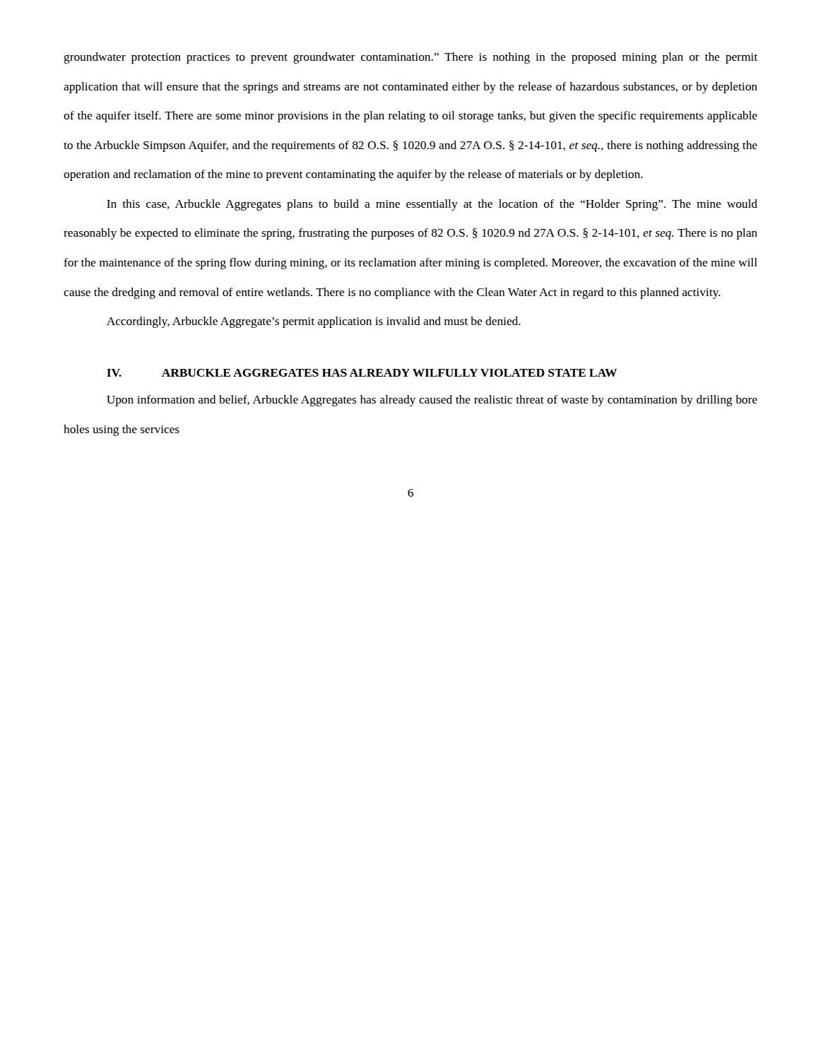groundwater protection practices to prevent groundwater contamination.” There is nothing in the proposed mining plan or the permit application that will ensure that the springs and streams are not contaminated either by the release of hazardous substances, or by depletion of the aquifer itself. There are some minor provisions in the plan relating to oil storage tanks, but given the specific requirements applicable to the Arbuckle Simpson Aquifer, and the requirements of 82 O.S. § 1020.9 and 27A O.S. § 2-14-101, et seq., there is nothing addressing the operation and reclamation of the mine to prevent contaminating the aquifer by the release of materials or by depletion.
In this case, Arbuckle Aggregates plans to build a mine essentially at the location of the “Holder Spring”. The mine would reasonably be expected to eliminate the spring, frustrating the purposes of 82 O.S. § 1020.9 nd 27A O.S. § 2-14-101, et seq. There is no plan for the maintenance of the spring flow during mining, or its reclamation after mining is completed. Moreover, the excavation of the mine will cause the dredging and removal of entire wetlands. There is no compliance with the Clean Water Act in regard to this planned activity.
Accordingly, Arbuckle Aggregate’s permit application is invalid and must be denied.
IV. Arbuckle Aggregates Has Already Wilfully Violated State Law
Upon information and belief, Arbuckle Aggregates has already caused the realistic threat of waste by contamination by drilling bore holes using the services
6